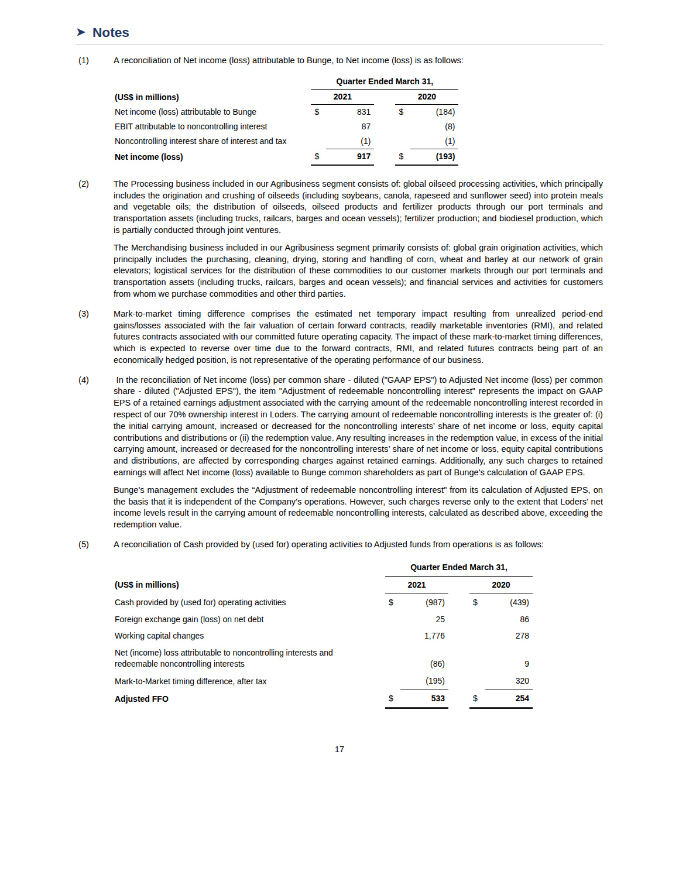Notes
(1)
A reconciliation of Net income (loss) attributable to Bunge, to Net income (loss) is as follows:
| | | Quarter Ended March 31, |
| (US$ in millions) | | 2021 | | 2020 |
| Net income (loss) attributable to Bunge | | $ | 831 | | $ | (184) |
| EBIT attributable to noncontrolling interest | | | 87 | | | (8) |
| Noncontrolling interest share of interest and tax | | | (1) | | | (1) |
| Net income (loss) | | $ | 917 | | $ | (193) |
(2)
The Processing business included in our Agribusiness segment consists of: global oilseed processing activities, which principally includes the origination and crushing of oilseeds (including soybeans, canola, rapeseed and sunflower seed) into protein meals and vegetable oils; the distribution of oilseeds, oilseed products and fertilizer products through our port terminals and transportation assets (including trucks, railcars, barges and ocean vessels); fertilizer production; and biodiesel production, which is partially conducted through joint ventures.
The Merchandising business included in our Agribusiness segment primarily consists of: global grain origination activities, which principally includes the purchasing, cleaning, drying, storing and handling of corn, wheat and barley at our network of grain elevators; logistical services for the distribution of these commodities to our customer markets through our port terminals and transportation assets (including trucks, railcars, barges and ocean vessels); and financial services and activities for customers from whom we purchase commodities and other third parties.
(3)
Mark-to-market timing difference comprises the estimated net temporary impact resulting from unrealized period-end gains/losses associated with the fair valuation of certain forward contracts, readily marketable inventories (RMI), and related futures contracts associated with our committed future operating capacity. The impact of these mark-to-market timing differences, which is expected to reverse over time due to the forward contracts, RMI, and related futures contracts being part of an economically hedged position, is not representative of the operating performance of our business.
(4)
In the reconciliation of Net income (loss) per common share - diluted ("GAAP EPS") to Adjusted Net income (loss) per common share - diluted ("Adjusted EPS"), the item "Adjustment of redeemable noncontrolling interest" represents the impact on GAAP EPS of a retained earnings adjustment associated with the carrying amount of the redeemable noncontrolling interest recorded in respect of our 70% ownership interest in Loders. The carrying amount of redeemable noncontrolling interests is the greater of: (i) the initial carrying amount, increased or decreased for the noncontrolling interests’ share of net income or loss, equity capital contributions and distributions or (ii) the redemption value. Any resulting increases in the redemption value, in excess of the initial carrying amount, increased or decreased for the noncontrolling interests’ share of net income or loss, equity capital contributions and distributions, are affected by corresponding charges against retained earnings. Additionally, any such charges to retained earnings will affect Net income (loss) available to Bunge common shareholders as part of Bunge's calculation of GAAP EPS.
Bunge's management excludes the “Adjustment of redeemable noncontrolling interest" from its calculation of Adjusted EPS, on the basis that it is independent of the Company's operations. However, such charges reverse only to the extent that Loders' net income levels result in the carrying amount of redeemable noncontrolling interests, calculated as described above, exceeding the redemption value.
(5)
A reconciliation of Cash provided by (used for) operating activities to Adjusted funds from operations is as follows:
| | | Quarter Ended March 31, |
| (US$ in millions) | | 2021 | | 2020 |
| Cash provided by (used for) operating activities | | $ | (987) | | $ | (439) |
| Foreign exchange gain (loss) on net debt | | | 25 | | | 86 |
| Working capital changes | | | 1,776 | | | 278 |
| Net (income) loss attributable to noncontrolling interests and redeemable noncontrolling interests | | | (86) | | | 9 |
| Mark-to-Market timing difference, after tax | | | (195) | | | 320 |
| Adjusted FFO | | $ | 533 | | $ | 254 |
17